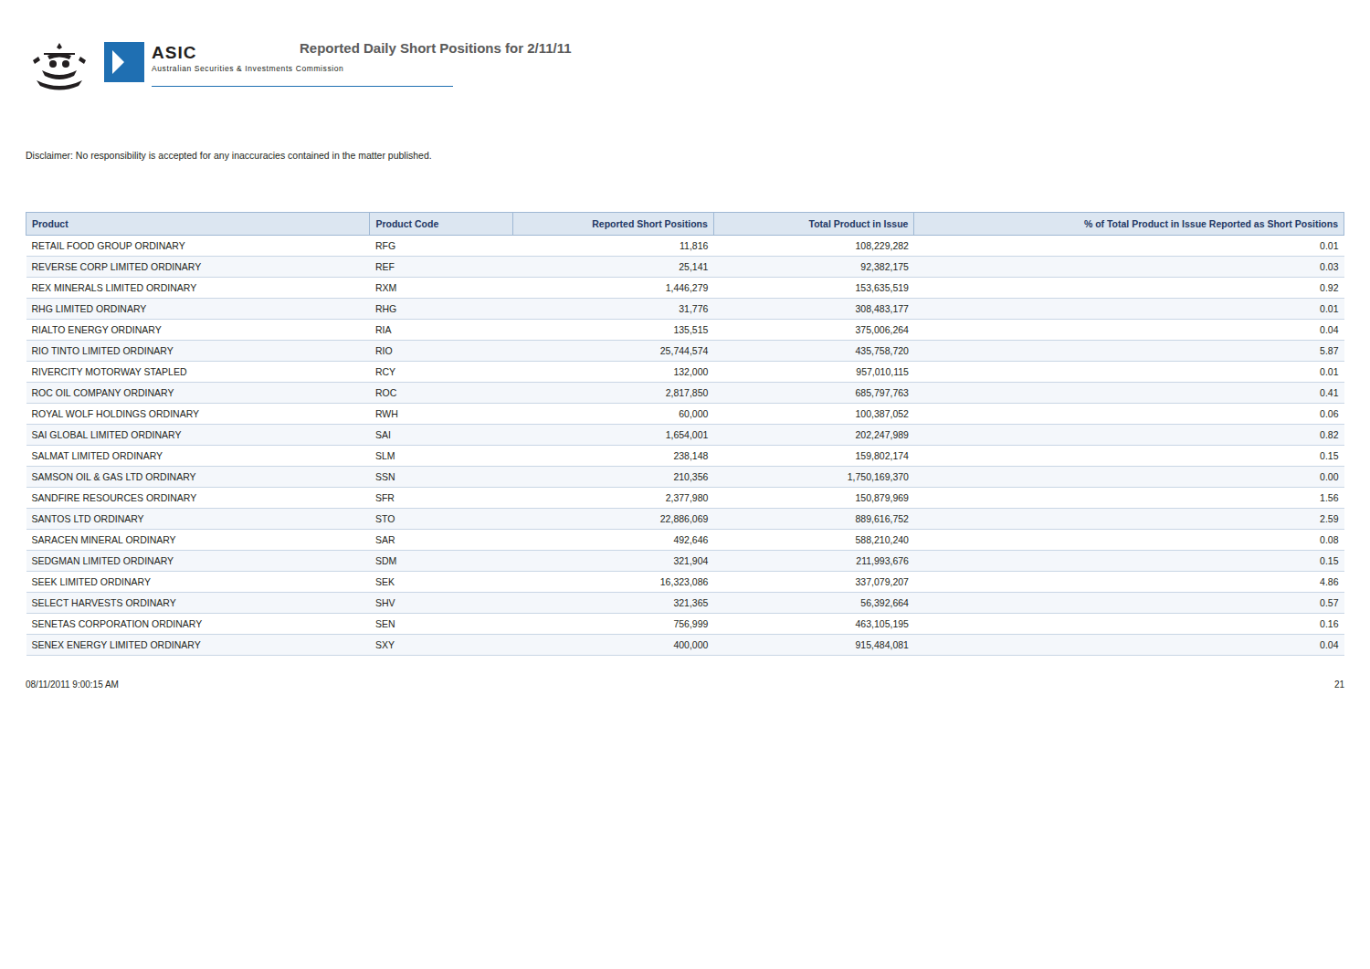ASIC
Australian Securities & Investments Commission
Reported Daily Short Positions for 2/11/11
Disclaimer: No responsibility is accepted for any inaccuracies contained in the matter published.
| Product | Product Code | Reported Short Positions | Total Product in Issue | % of Total Product in Issue Reported as Short Positions |
| --- | --- | --- | --- | --- |
| RETAIL FOOD GROUP ORDINARY | RFG | 11,816 | 108,229,282 | 0.01 |
| REVERSE CORP LIMITED ORDINARY | REF | 25,141 | 92,382,175 | 0.03 |
| REX MINERALS LIMITED ORDINARY | RXM | 1,446,279 | 153,635,519 | 0.92 |
| RHG LIMITED ORDINARY | RHG | 31,776 | 308,483,177 | 0.01 |
| RIALTO ENERGY ORDINARY | RIA | 135,515 | 375,006,264 | 0.04 |
| RIO TINTO LIMITED ORDINARY | RIO | 25,744,574 | 435,758,720 | 5.87 |
| RIVERCITY MOTORWAY STAPLED | RCY | 132,000 | 957,010,115 | 0.01 |
| ROC OIL COMPANY ORDINARY | ROC | 2,817,850 | 685,797,763 | 0.41 |
| ROYAL WOLF HOLDINGS ORDINARY | RWH | 60,000 | 100,387,052 | 0.06 |
| SAI GLOBAL LIMITED ORDINARY | SAI | 1,654,001 | 202,247,989 | 0.82 |
| SALMAT LIMITED ORDINARY | SLM | 238,148 | 159,802,174 | 0.15 |
| SAMSON OIL & GAS LTD ORDINARY | SSN | 210,356 | 1,750,169,370 | 0.00 |
| SANDFIRE RESOURCES ORDINARY | SFR | 2,377,980 | 150,879,969 | 1.56 |
| SANTOS LTD ORDINARY | STO | 22,886,069 | 889,616,752 | 2.59 |
| SARACEN MINERAL ORDINARY | SAR | 492,646 | 588,210,240 | 0.08 |
| SEDGMAN LIMITED ORDINARY | SDM | 321,904 | 211,993,676 | 0.15 |
| SEEK LIMITED ORDINARY | SEK | 16,323,086 | 337,079,207 | 4.86 |
| SELECT HARVESTS ORDINARY | SHV | 321,365 | 56,392,664 | 0.57 |
| SENETAS CORPORATION ORDINARY | SEN | 756,999 | 463,105,195 | 0.16 |
| SENEX ENERGY LIMITED ORDINARY | SXY | 400,000 | 915,484,081 | 0.04 |
08/11/2011 9:00:15 AM
21